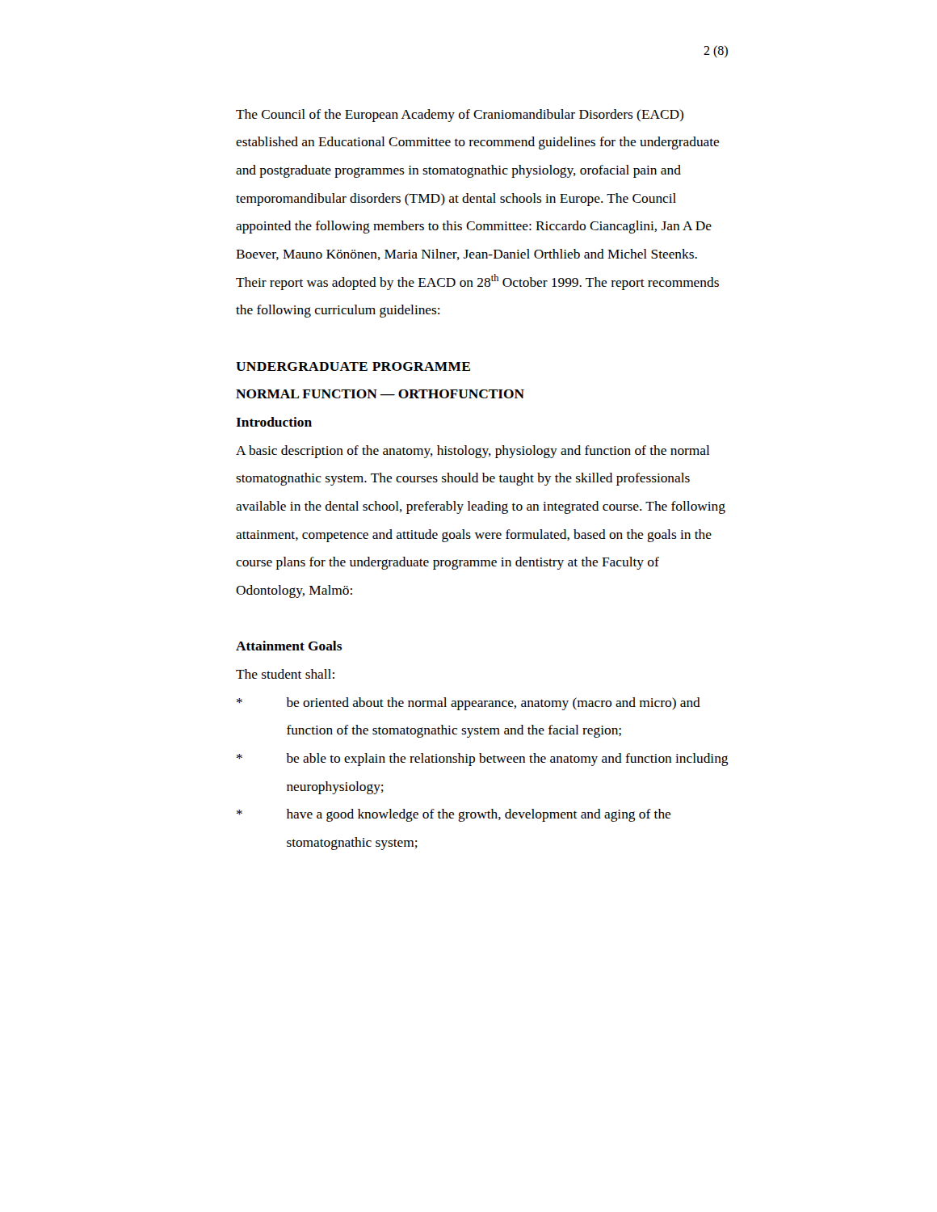2 (8)
The Council of the European Academy of Craniomandibular Disorders (EACD) established an Educational Committee to recommend guidelines for the undergraduate and postgraduate programmes in stomatognathic physiology, orofacial pain and temporomandibular disorders (TMD) at dental schools in Europe. The Council appointed the following members to this Committee: Riccardo Ciancaglini, Jan A De Boever, Mauno Könönen, Maria Nilner, Jean-Daniel Orthlieb and Michel Steenks. Their report was adopted by the EACD on 28th October 1999. The report recommends the following curriculum guidelines:
UNDERGRADUATE PROGRAMME
NORMAL FUNCTION — ORTHOFUNCTION
Introduction
A basic description of the anatomy, histology, physiology and function of the normal stomatognathic system. The courses should be taught by the skilled professionals available in the dental school, preferably leading to an integrated course. The following attainment, competence and attitude goals were formulated, based on the goals in the course plans for the undergraduate programme in dentistry at the Faculty of Odontology, Malmö:
Attainment Goals
The student shall:
*be oriented about the normal appearance, anatomy (macro and micro) and function of the stomatognathic system and the facial region;
*be able to explain the relationship between the anatomy and function including neurophysiology;
*have a good knowledge of the growth, development and aging of the stomatognathic system;